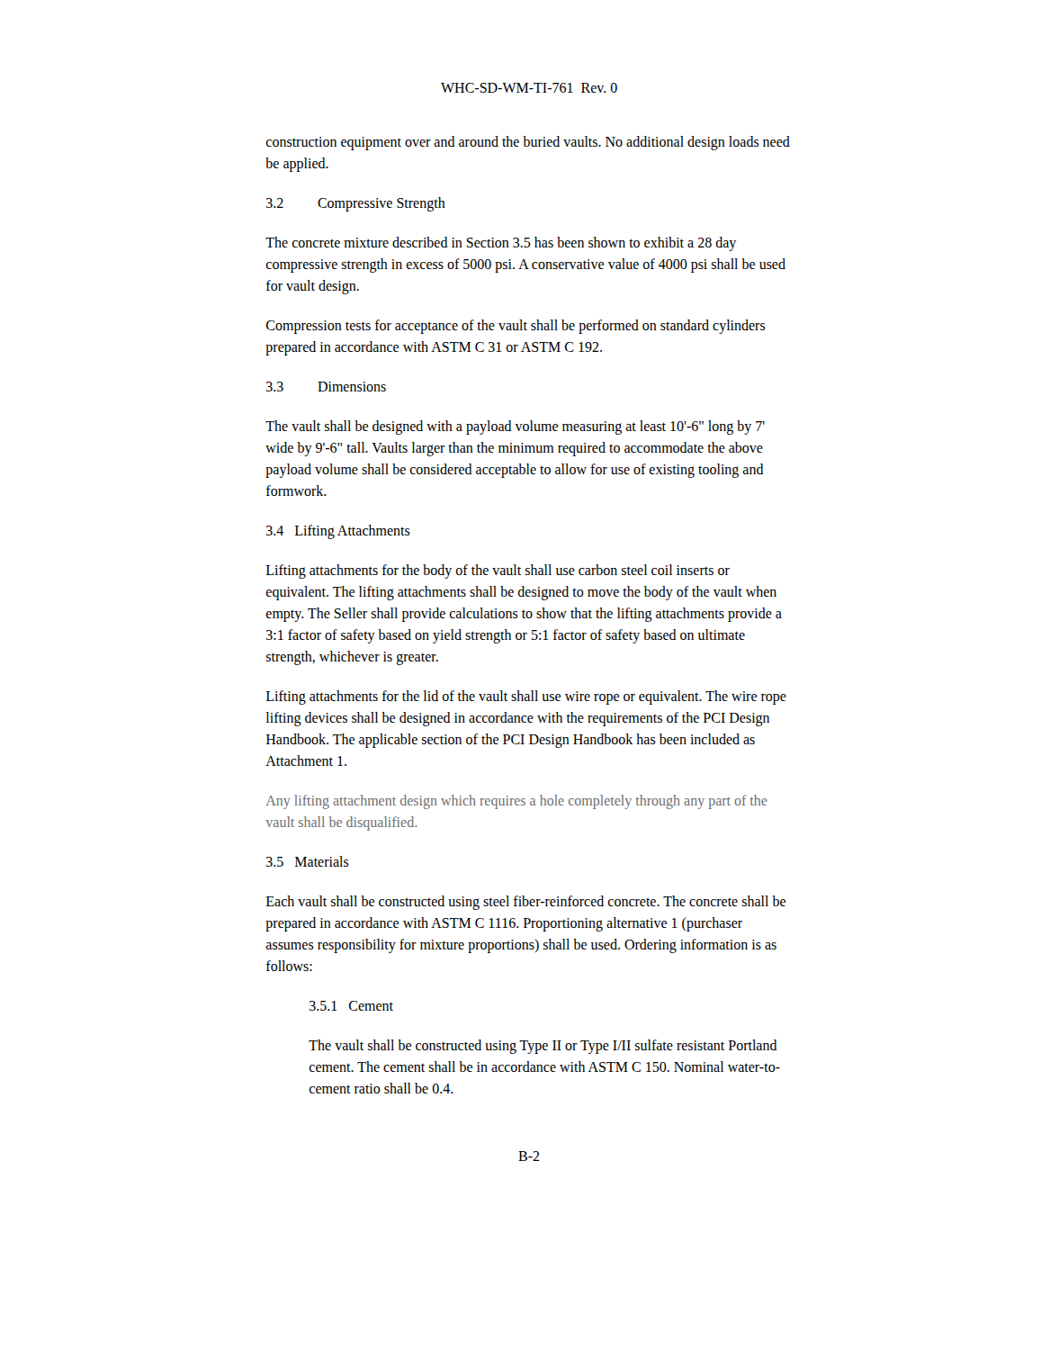WHC-SD-WM-TI-761 Rev. 0
construction equipment over and around the buried vaults. No additional design loads need be applied.
3.2 Compressive Strength
The concrete mixture described in Section 3.5 has been shown to exhibit a 28 day compressive strength in excess of 5000 psi. A conservative value of 4000 psi shall be used for vault design.
Compression tests for acceptance of the vault shall be performed on standard cylinders prepared in accordance with ASTM C 31 or ASTM C 192.
3.3 Dimensions
The vault shall be designed with a payload volume measuring at least 10'-6" long by 7' wide by 9'-6" tall. Vaults larger than the minimum required to accommodate the above payload volume shall be considered acceptable to allow for use of existing tooling and formwork.
3.4 Lifting Attachments
Lifting attachments for the body of the vault shall use carbon steel coil inserts or equivalent. The lifting attachments shall be designed to move the body of the vault when empty. The Seller shall provide calculations to show that the lifting attachments provide a 3:1 factor of safety based on yield strength or 5:1 factor of safety based on ultimate strength, whichever is greater.
Lifting attachments for the lid of the vault shall use wire rope or equivalent. The wire rope lifting devices shall be designed in accordance with the requirements of the PCI Design Handbook. The applicable section of the PCI Design Handbook has been included as Attachment 1.
Any lifting attachment design which requires a hole completely through any part of the vault shall be disqualified.
3.5 Materials
Each vault shall be constructed using steel fiber-reinforced concrete. The concrete shall be prepared in accordance with ASTM C 1116. Proportioning alternative 1 (purchaser assumes responsibility for mixture proportions) shall be used. Ordering information is as follows:
3.5.1 Cement
The vault shall be constructed using Type II or Type I/II sulfate resistant Portland cement. The cement shall be in accordance with ASTM C 150. Nominal water-to-cement ratio shall be 0.4.
B-2